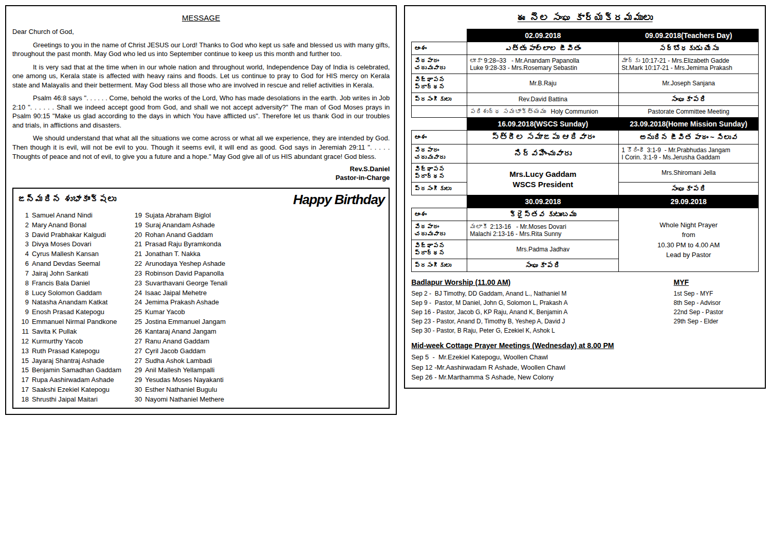MESSAGE
Dear Church of God,
Greetings to you in the name of Christ JESUS our Lord! Thanks to God who kept us safe and blessed us with many gifts, throughout the past month. May God who led us into September continue to keep us this month and further too.
It is very sad that at the time when in our whole nation and throughout world, Independence Day of India is celebrated, one among us, Kerala state is affected with heavy rains and floods. Let us continue to pray to God for HIS mercy on Kerala state and Malayalis and their betterment. May God bless all those who are involved in rescue and relief activities in Kerala.
Psalm 46:8 says ". . . . . . Come, behold the works of the Lord, Who has made desolations in the earth. Job writes in Job 2:10 ". . . . . . Shall we indeed accept good from God, and shall we not accept adversity?" The man of God Moses prays in Psalm 90:15 "Make us glad according to the days in which You have afflicted us". Therefore let us thank God in our troubles and trials, in afflictions and disasters.
We should understand that what all the situations we come across or what all we experience, they are intended by God. Then though it is evil, will not be evil to you. Though it seems evil, it will end as good. God says in Jeremiah 29:11 ". . . . . Thoughts of peace and not of evil, to give you a future and a hope." May God give all of us HIS abundant grace! God bless.
Rev.S.Daniel
Pastor-in-Charge
జన్మదిన శుభాకాంక్షలు Happy Birthday
1 Samuel Anand Nindi
2 Mary Anand Bonal
3 David Prabhakar Kalgudi
3 Divya Moses Dovari
4 Cyrus Mallesh Kansan
6 Anand Devdas Seemal
7 Jairaj John Sankati
8 Francis Bala Daniel
8 Lucy Solomon Gaddam
9 Natasha Anandam Katkat
9 Enosh Prasad Katepogu
10 Emmanuel Nirmal Pandkone
11 Savita K Pullak
12 Kurmurthy Yacob
13 Ruth Prasad Katepogu
15 Jayaraj Shantraj Ashade
15 Benjamin Samadhan Gaddam
17 Rupa Aashirwadam Ashade
17 Saakshi Ezekiel Katepogu
18 Shrusthi Jaipal Maitari
19 Sujata Abraham Biglol
19 Suraj Anandam Ashade
20 Rohan Anand Gaddam
21 Prasad Raju Byramkonda
21 Jonathan T. Nakka
22 Arunodaya Yeshep Ashade
23 Robinson David Papanolla
23 Suvarthavani George Tenali
24 Isaac Jaipal Mehetre
24 Jemima Prakash Ashade
25 Kumar Yacob
25 Jostina Emmanuel Jangam
26 Kantaraj Anand Jangam
27 Ranu Anand Gaddam
27 Cyril Jacob Gaddam
27 Sudha Ashok Lambadi
29 Anil Mallesh Yellampalli
29 Yesudas Moses Nayakanti
30 Esther Nathaniel Bugulu
30 Nayomi Nathaniel Methere
ఈ నెల సంఘ కార్యక్రమములు
| | 02.09.2018 | 09.09.2018(Teachers Day) |
| ఆంశం | ఎత్తు పాల్లాల జీవితం | సద్బోధకుడు యేసు |
| వేదపారం చదువువారు | లూకా 9:28–33 - Mr.Anandam Papanolla Luke 9:28-33 - Mrs.Rosemary Sebastin | మార్కు 10:17-21 - Mrs.Elizabeth Gadde St.Mark 10:17-21 - Mrs.Jemima Prakash |
| విజ్ఞాపన ప్రార్థన | Mr.B.Raju | Mr.Joseph Sanjana |
| ప్రసంగీకులు | Rev.David Battina | సంఘకాపరి |
| | పరిశుద్ధ సమభాక్త్యము Holy Communion | Pastorate Committee Meeting |
| | 16.09.2018(WSCS Sunday) | 23.09.2018(Home Mission Sunday) |
| ఆంశం | స్త్రీల సమాజపు ఆదివారం | అనుదిన జీవిత పాఠం ~ సిలువ |
| వేదపారం చదువువారు | నిర్వహించువారు | 1 కొరింథీ 3:1-9 - Mr.Prabhudas Jangam I Corin. 3:1-9 - Ms.Jerusha Gaddam |
| విజ్ఞాపన ప్రార్థన | Mrs.Lucy Gaddam WSCS President | Mrs.Shiromani Jella |
| ప్రసంగీకులు | సంఘకాపరి |
| | 30.09.2018 | 29.09.2018 |
| ఆంశం | క్రైస్తవ కుటుంబము | Whole Night Prayer from 10.30 PM to 4.00 AM Lead by Pastor |
| వేదపారం చదువువారు | మలాకీ 2:13-16 - Mr.Moses Dovari Malachi 2:13-16 - Mrs.Rita Sunny |
| విజ్ఞాపన ప్రార్థన | Mrs.Padma Jadhav |
| ప్రసంగీకులు | సంఘకాపరి |
Badlapur Worship (11.00 AM)
Sep 2 - BJ Timothy, DD Gaddam, Anand L., Nathaniel M
Sep 9 - Pastor, M Daniel, John G, Solomon L, Prakash A
Sep 16 - Pastor, Jacob G, KP Raju, Anand K, Benjamin A
Sep 23 - Pastor, Anand D, Timothy B, Yeshep A, David J
Sep 30 - Pastor, B Raju, Peter G, Ezekiel K, Ashok L
MYF
1st Sep - MYF
8th Sep - Advisor
22nd Sep - Pastor
29th Sep - Elder
Mid-week Cottage Prayer Meetings (Wednesday) at 8.00 PM
Sep 5 - Mr.Ezekiel Katepogu, Woollen Chawl
Sep 12 -Mr.Aashirwadam R Ashade, Woollen Chawl
Sep 26 - Mr.Marthamma S Ashade, New Colony